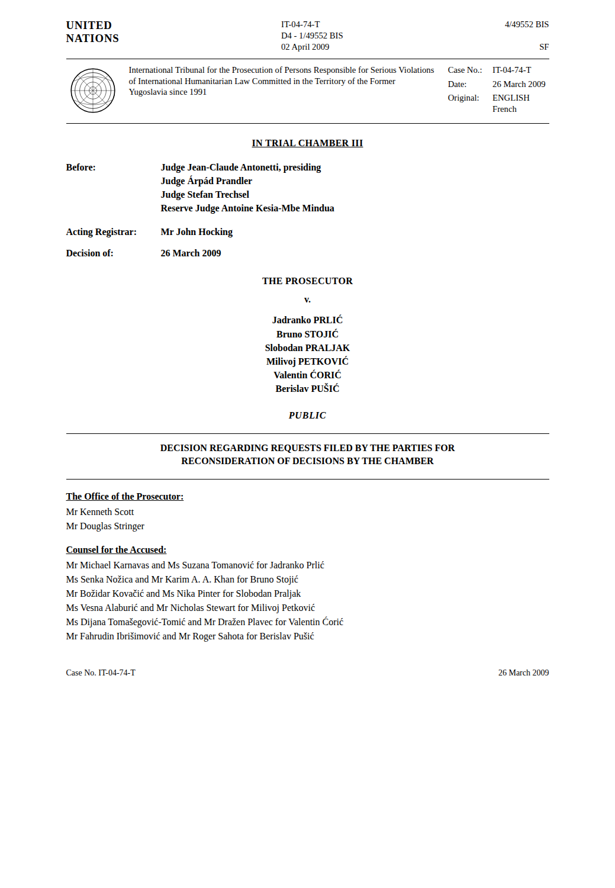UNITED
NATIONS
IT-04-74-T
D4 - 1/49552 BIS
02 April 2009
4/49552 BIS
SF
International Tribunal for the Prosecution of Persons Responsible for Serious Violations of International Humanitarian Law Committed in the Territory of the Former Yugoslavia since 1991
| Case No.: | IT-04-74-T |
| Date: | 26 March 2009 |
| Original: | ENGLISH French |
IN TRIAL CHAMBER III
Before:
Judge Jean-Claude Antonetti, presiding
Judge Árpád Prandler
Judge Stefan Trechsel
Reserve Judge Antoine Kesia-Mbe Mindua
Acting Registrar:
Mr John Hocking
Decision of:
26 March 2009
THE PROSECUTOR
v.
Jadranko PRLIĆ
Bruno STOJIĆ
Slobodan PRALJAK
Milivoj PETKOVIĆ
Valentin ĆORIĆ
Berislav PUŠIĆ
PUBLIC
Decision Regarding Requests Filed by the Parties for
Reconsideration of Decisions by the Chamber
The Office of the Prosecutor:
Mr Kenneth Scott
Mr Douglas Stringer
Counsel for the Accused:
Mr Michael Karnavas and Ms Suzana Tomanović for Jadranko Prlić
Ms Senka Nožica and Mr Karim A. A. Khan for Bruno Stojić
Mr Božidar Kovačić and Ms Nika Pinter for Slobodan Praljak
Ms Vesna Alaburić and Mr Nicholas Stewart for Milivoj Petković
Ms Dijana Tomašegović-Tomić and Mr Dražen Plavec for Valentin Ćorić
Mr Fahrudin Ibrišimović and Mr Roger Sahota for Berislav Pušić
Case No. IT-04-74-T
26 March 2009